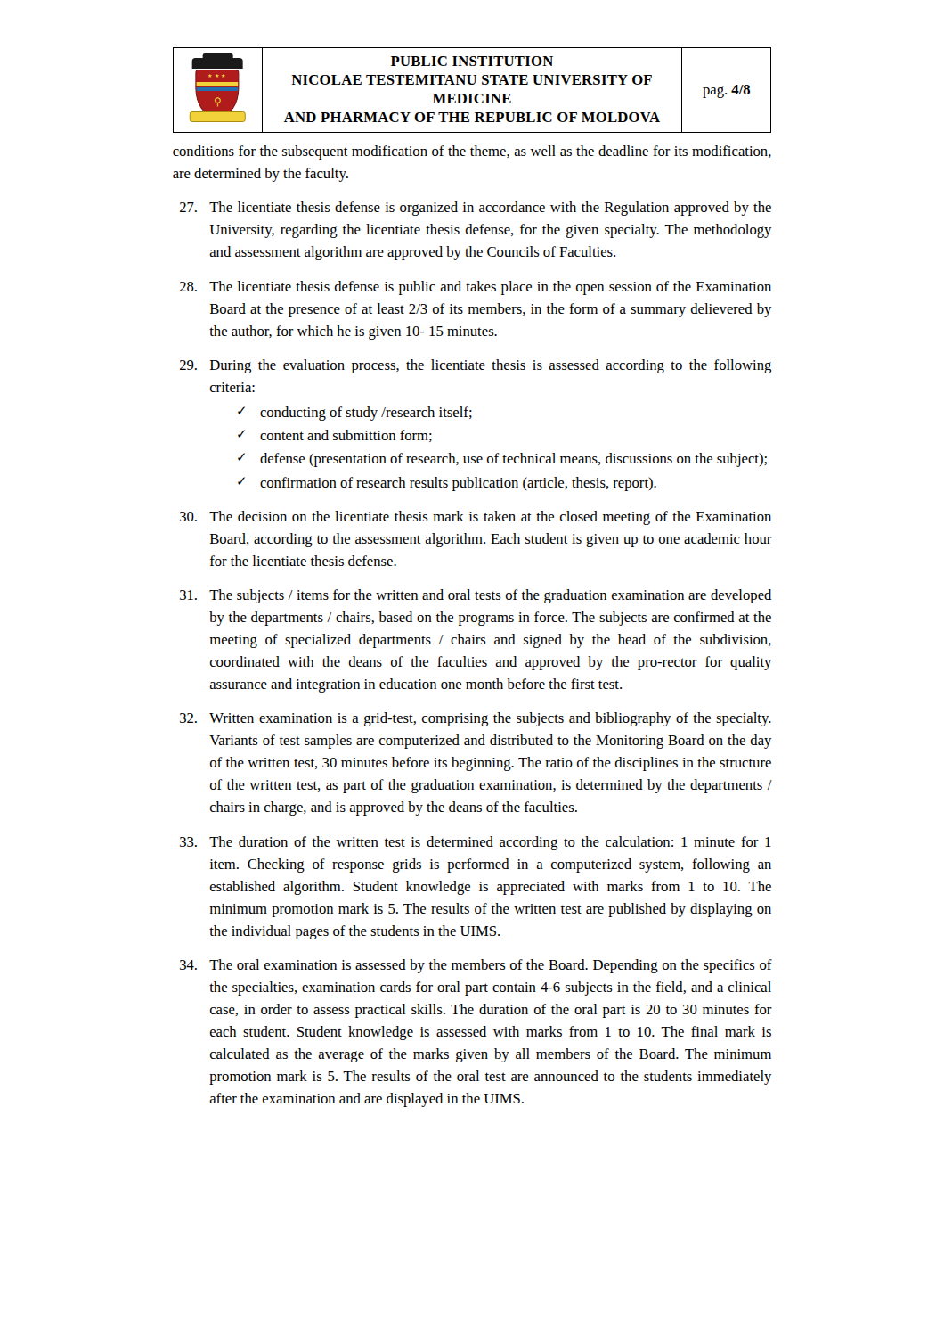| ★★★ ⚲ | PUBLIC INSTITUTION NICOLAE TESTEMITANU STATE UNIVERSITY OF MEDICINE AND PHARMACY OF THE REPUBLIC OF MOLDOVA | pag. 4/8 |
conditions for the subsequent modification of the theme, as well as the deadline for its modification, are determined by the faculty.
The licentiate thesis defense is organized in accordance with the Regulation approved by the University, regarding the licentiate thesis defense, for the given specialty. The methodology and assessment algorithm are approved by the Councils of Faculties.
The licentiate thesis defense is public and takes place in the open session of the Examination Board at the presence of at least 2/3 of its members, in the form of a summary delievered by the author, for which he is given 10- 15 minutes.
During the evaluation process, the licentiate thesis is assessed according to the following criteria:
conducting of study /research itself;
content and submittion form;
defense (presentation of research, use of technical means, discussions on the subject);
confirmation of research results publication (article, thesis, report).
The decision on the licentiate thesis mark is taken at the closed meeting of the Examination Board, according to the assessment algorithm. Each student is given up to one academic hour for the licentiate thesis defense.
The subjects / items for the written and oral tests of the graduation examination are developed by the departments / chairs, based on the programs in force. The subjects are confirmed at the meeting of specialized departments / chairs and signed by the head of the subdivision, coordinated with the deans of the faculties and approved by the pro-rector for quality assurance and integration in education one month before the first test.
Written examination is a grid-test, comprising the subjects and bibliography of the specialty. Variants of test samples are computerized and distributed to the Monitoring Board on the day of the written test, 30 minutes before its beginning. The ratio of the disciplines in the structure of the written test, as part of the graduation examination, is determined by the departments / chairs in charge, and is approved by the deans of the faculties.
The duration of the written test is determined according to the calculation: 1 minute for 1 item. Checking of response grids is performed in a computerized system, following an established algorithm. Student knowledge is appreciated with marks from 1 to 10. The minimum promotion mark is 5. The results of the written test are published by displaying on the individual pages of the students in the UIMS.
The oral examination is assessed by the members of the Board. Depending on the specifics of the specialties, examination cards for oral part contain 4-6 subjects in the field, and a clinical case, in order to assess practical skills. The duration of the oral part is 20 to 30 minutes for each student. Student knowledge is assessed with marks from 1 to 10. The final mark is calculated as the average of the marks given by all members of the Board. The minimum promotion mark is 5. The results of the oral test are announced to the students immediately after the examination and are displayed in the UIMS.